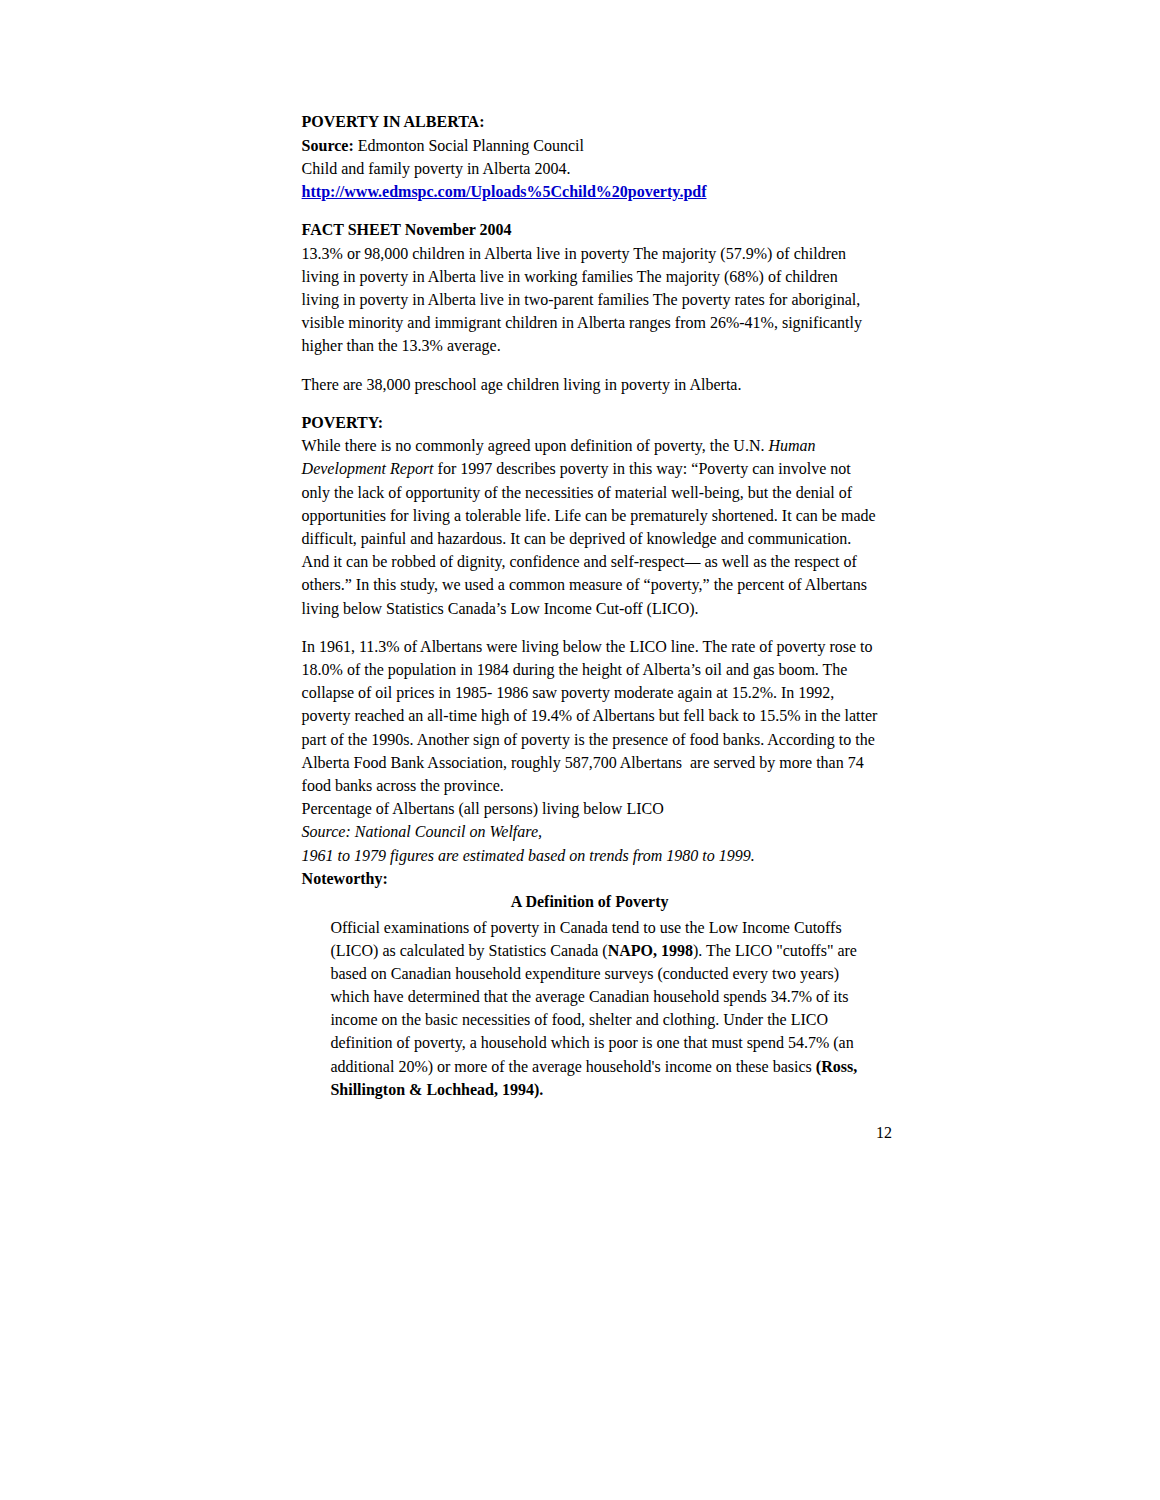POVERTY IN ALBERTA:
Source: Edmonton Social Planning Council
Child and family poverty in Alberta 2004.
http://www.edmspc.com/Uploads%5Cchild%20poverty.pdf
FACT SHEET November 2004
13.3% or 98,000 children in Alberta live in poverty The majority (57.9%) of children living in poverty in Alberta live in working families The majority (68%) of children living in poverty in Alberta live in two-parent families The poverty rates for aboriginal, visible minority and immigrant children in Alberta ranges from 26%-41%, significantly higher than the 13.3% average.
There are 38,000 preschool age children living in poverty in Alberta.
POVERTY:
While there is no commonly agreed upon definition of poverty, the U.N. Human Development Report for 1997 describes poverty in this way: “Poverty can involve not only the lack of opportunity of the necessities of material well-being, but the denial of opportunities for living a tolerable life. Life can be prematurely shortened. It can be made difficult, painful and hazardous. It can be deprived of knowledge and communication. And it can be robbed of dignity, confidence and self-respect— as well as the respect of others.” In this study, we used a common measure of “poverty,” the percent of Albertans living below Statistics Canada’s Low Income Cut-off (LICO).
In 1961, 11.3% of Albertans were living below the LICO line. The rate of poverty rose to 18.0% of the population in 1984 during the height of Alberta’s oil and gas boom. The collapse of oil prices in 1985- 1986 saw poverty moderate again at 15.2%. In 1992, poverty reached an all-time high of 19.4% of Albertans but fell back to 15.5% in the latter part of the 1990s. Another sign of poverty is the presence of food banks. According to the Alberta Food Bank Association, roughly 587,700 Albertans are served by more than 74 food banks across the province.
Percentage of Albertans (all persons) living below LICO
Source: National Council on Welfare,
1961 to 1979 figures are estimated based on trends from 1980 to 1999.
Noteworthy:
A Definition of Poverty
Official examinations of poverty in Canada tend to use the Low Income Cutoffs (LICO) as calculated by Statistics Canada (NAPO, 1998). The LICO "cutoffs" are based on Canadian household expenditure surveys (conducted every two years) which have determined that the average Canadian household spends 34.7% of its income on the basic necessities of food, shelter and clothing. Under the LICO definition of poverty, a household which is poor is one that must spend 54.7% (an additional 20%) or more of the average household's income on these basics (Ross, Shillington & Lochhead, 1994).
12